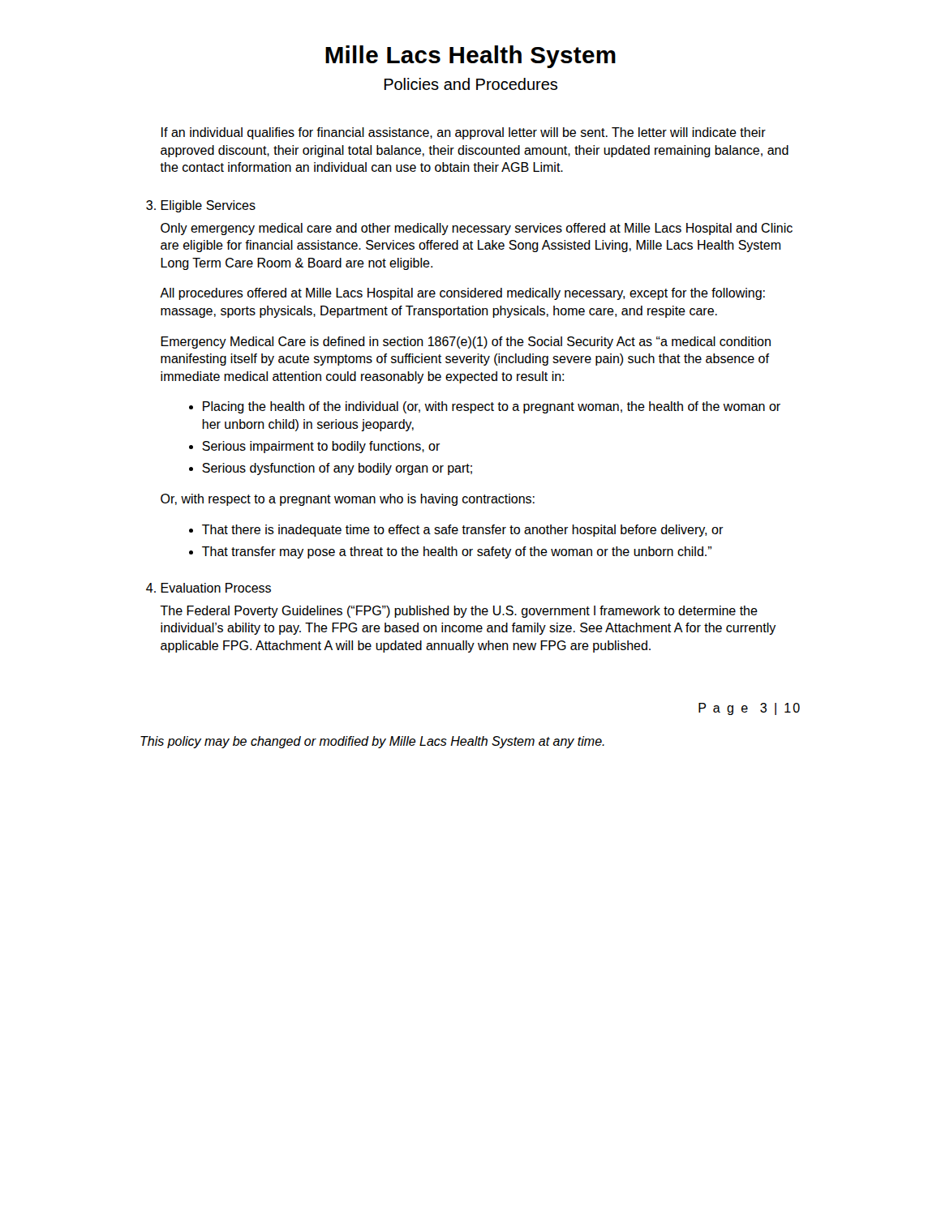Mille Lacs Health System
Policies and Procedures
If an individual qualifies for financial assistance, an approval letter will be sent. The letter will indicate their approved discount, their original total balance, their discounted amount, their updated remaining balance, and the contact information an individual can use to obtain their AGB Limit.
Eligible Services
Only emergency medical care and other medically necessary services offered at Mille Lacs Hospital and Clinic are eligible for financial assistance. Services offered at Lake Song Assisted Living, Mille Lacs Health System Long Term Care Room & Board are not eligible.
All procedures offered at Mille Lacs Hospital are considered medically necessary, except for the following: massage, sports physicals, Department of Transportation physicals, home care, and respite care.
Emergency Medical Care is defined in section 1867(e)(1) of the Social Security Act as “a medical condition manifesting itself by acute symptoms of sufficient severity (including severe pain) such that the absence of immediate medical attention could reasonably be expected to result in:
Placing the health of the individual (or, with respect to a pregnant woman, the health of the woman or her unborn child) in serious jeopardy,
Serious impairment to bodily functions, or
Serious dysfunction of any bodily organ or part;
Or, with respect to a pregnant woman who is having contractions:
That there is inadequate time to effect a safe transfer to another hospital before delivery, or
That transfer may pose a threat to the health or safety of the woman or the unborn child.”
Evaluation Process
The Federal Poverty Guidelines (“FPG”) published by the U.S. government l framework to determine the individual’s ability to pay. The FPG are based on income and family size. See Attachment A for the currently applicable FPG. Attachment A will be updated annually when new FPG are published.
P a g e 3 | 10
This policy may be changed or modified by Mille Lacs Health System at any time.